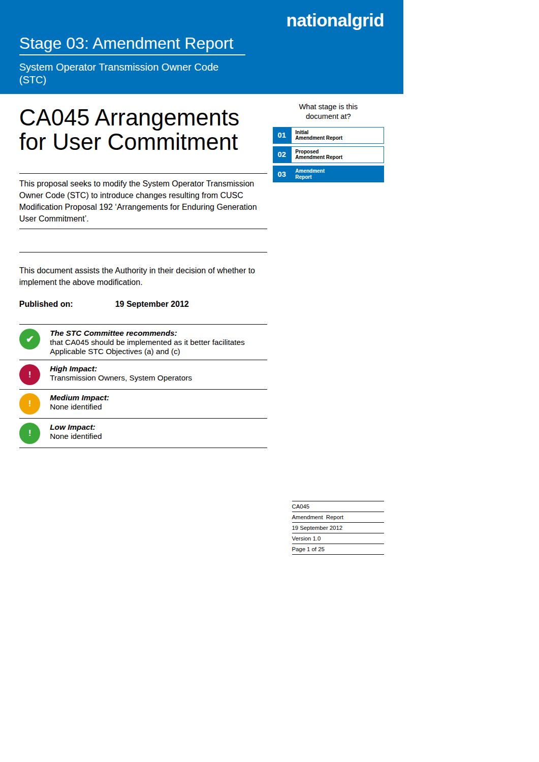nationalgrid
Stage 03: Amendment Report
System Operator Transmission Owner Code
(STC)
What stage is this
document at?
01
Initial
Amendment Report
02
Proposed
Amendment Report
03
Amendment
Report
CA045 Arrangements for User Commitment
This proposal seeks to modify the System Operator Transmission Owner Code (STC) to introduce changes resulting from CUSC Modification Proposal 192 ‘Arrangements for Enduring Generation User Commitment’.
This document assists the Authority in their decision of whether to implement the above modification.
Published on: 19 September 2012
| ✔ | The STC Committee recommends: that CA045 should be implemented as it better facilitates Applicable STC Objectives (a) and (c) |
| ! | High Impact: Transmission Owners, System Operators |
| ! | Medium Impact: None identified |
| ! | Low Impact: None identified |
CA045
Amendment Report
19 September 2012
Version 1.0
Page 1 of 25